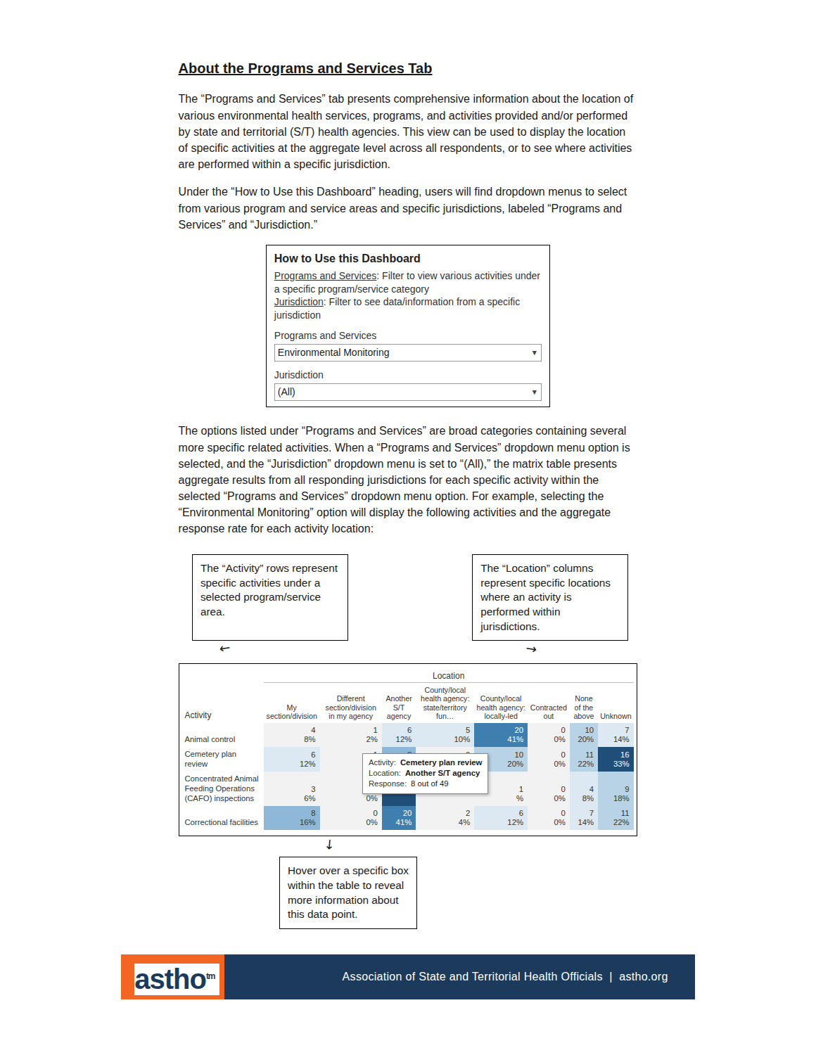About the Programs and Services Tab
The “Programs and Services” tab presents comprehensive information about the location of various environmental health services, programs, and activities provided and/or performed by state and territorial (S/T) health agencies. This view can be used to display the location of specific activities at the aggregate level across all respondents, or to see where activities are performed within a specific jurisdiction.
Under the “How to Use this Dashboard” heading, users will find dropdown menus to select from various program and service areas and specific jurisdictions, labeled “Programs and Services” and “Jurisdiction.”
How to Use this Dashboard
Programs and Services: Filter to view various activities under a specific program/service category
Jurisdiction: Filter to see data/information from a specific jurisdiction
Programs and Services
Environmental Monitoring▼
Jurisdiction
(All)▼
The options listed under “Programs and Services” are broad categories containing several more specific related activities. When a “Programs and Services” dropdown menu option is selected, and the “Jurisdiction” dropdown menu is set to “(All),” the matrix table presents aggregate results from all responding jurisdictions for each specific activity within the selected “Programs and Services” dropdown menu option. For example, selecting the “Environmental Monitoring” option will display the following activities and the aggregate response rate for each activity location:
The “Activity” rows represent specific activities under a selected program/service area.
The “Location” columns represent specific locations where an activity is performed within jurisdictions.
↙ ↘
| Activity | Location |
| --- | --- |
| My section/division | Different section/division in my agency | Another S/T agency | County/local health agency: state/territory fun… | County/local health agency: locally-led | Contracted out | None of the above | Unknown |
| Animal control | 4 8% | 1 2% | 6 12% | 5 10% | 20 41% | 0 0% | 10 20% | 7 14% |
| Cemetery plan review | 6 12% | 1 2% | 8 16% | 0 0% | 10 20% | 0 0% | 11 22% | 16 33% |
| Concentrated Animal Feeding Operations (CAFO) inspections | 3 6% | 0 0% | | | 1 % | 0 0% | 4 8% | 9 18% |
| Correctional facilities | 8 16% | 0 0% | 20 41% | 2 4% | 6 12% | 0 0% | 7 14% | 11 22% |
Activity: Cemetery plan review
Location: Another S/T agency
Response: 8 out of 49
↙
Hover over a specific box within the table to reveal more information about this data point.
asthotm
Association of State and Territorial Health Officials | astho.org